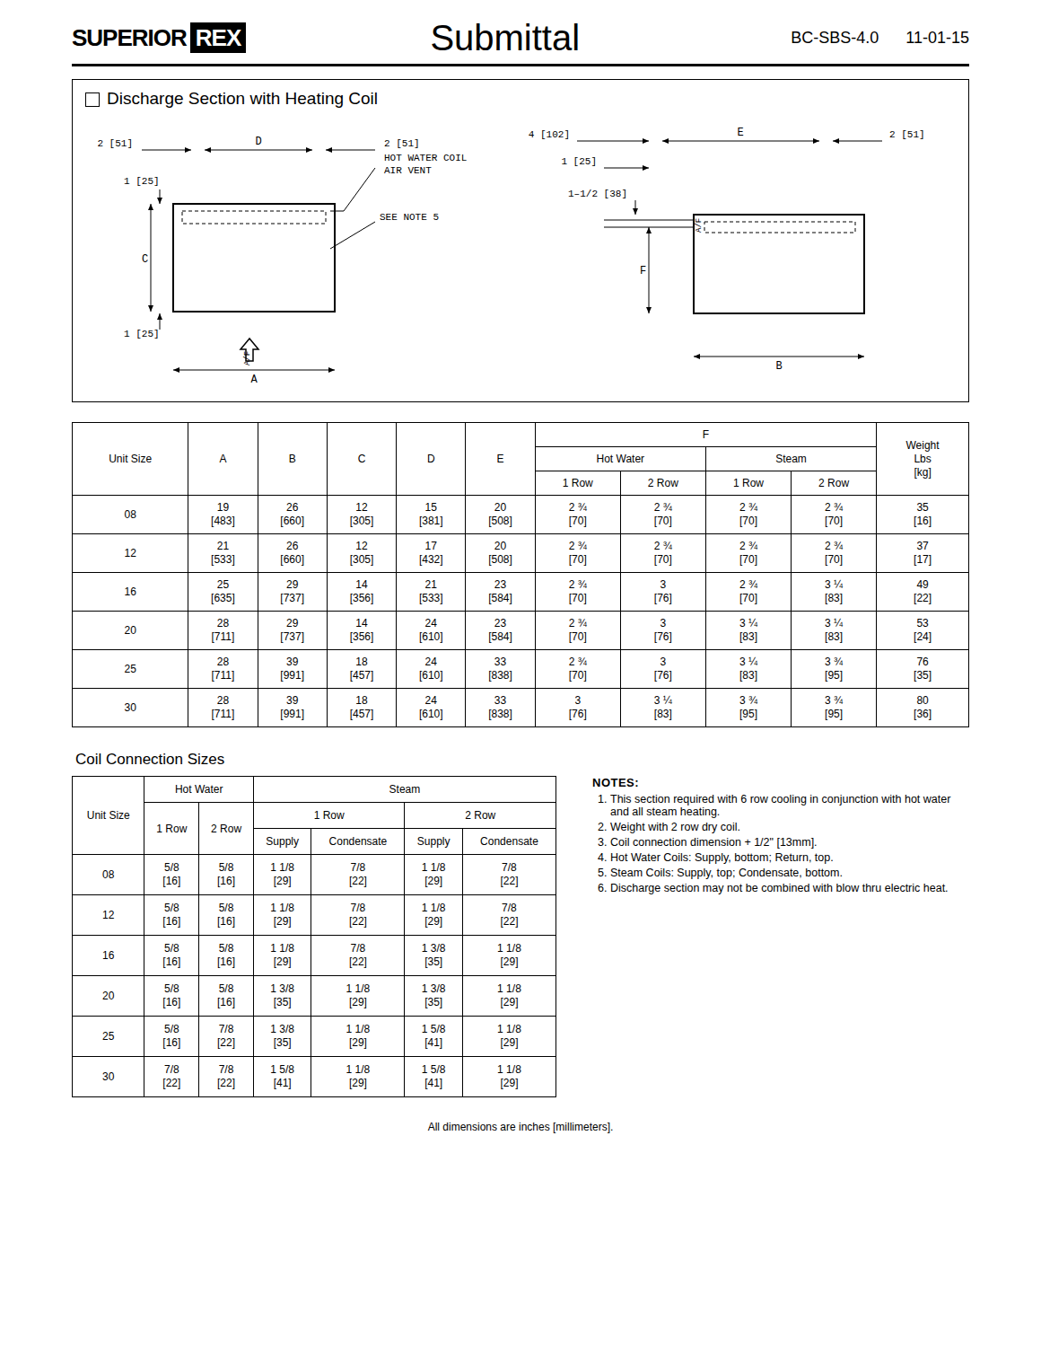SUPERIORREX
Submittal
BC-SBS-4.011-01-15
Discharge Section with Heating Coil
2 [51] D 2 [51] HOT WATER COIL AIR VENT 1 [25] SEE NOTE 5 C 1 [25] A/F A 4 [102] E 2 [51] 1 [25] 1–1/2 [38] A/F F B
| Unit Size | A | B | C | D | E | F | Weight Lbs [kg] |
| --- | --- | --- | --- | --- | --- | --- | --- |
| Hot Water | Steam |
| 1 Row | 2 Row | 1 Row | 2 Row |
| 08 | 19 [483] | 26 [660] | 12 [305] | 15 [381] | 20 [508] | 2 ¾ [70] | 2 ¾ [70] | 2 ¾ [70] | 2 ¾ [70] | 35 [16] |
| 12 | 21 [533] | 26 [660] | 12 [305] | 17 [432] | 20 [508] | 2 ¾ [70] | 2 ¾ [70] | 2 ¾ [70] | 2 ¾ [70] | 37 [17] |
| 16 | 25 [635] | 29 [737] | 14 [356] | 21 [533] | 23 [584] | 2 ¾ [70] | 3 [76] | 2 ¾ [70] | 3 ¼ [83] | 49 [22] |
| 20 | 28 [711] | 29 [737] | 14 [356] | 24 [610] | 23 [584] | 2 ¾ [70] | 3 [76] | 3 ¼ [83] | 3 ¼ [83] | 53 [24] |
| 25 | 28 [711] | 39 [991] | 18 [457] | 24 [610] | 33 [838] | 2 ¾ [70] | 3 [76] | 3 ¼ [83] | 3 ¾ [95] | 76 [35] |
| 30 | 28 [711] | 39 [991] | 18 [457] | 24 [610] | 33 [838] | 3 [76] | 3 ¼ [83] | 3 ¾ [95] | 3 ¾ [95] | 80 [36] |
Coil Connection Sizes
| Unit Size | Hot Water | Steam |
| --- | --- | --- |
| 1 Row | 2 Row | 1 Row | 2 Row |
| Supply | Condensate | Supply | Condensate |
| 08 | 5/8 [16] | 5/8 [16] | 1 1/8 [29] | 7/8 [22] | 1 1/8 [29] | 7/8 [22] |
| 12 | 5/8 [16] | 5/8 [16] | 1 1/8 [29] | 7/8 [22] | 1 1/8 [29] | 7/8 [22] |
| 16 | 5/8 [16] | 5/8 [16] | 1 1/8 [29] | 7/8 [22] | 1 3/8 [35] | 1 1/8 [29] |
| 20 | 5/8 [16] | 5/8 [16] | 1 3/8 [35] | 1 1/8 [29] | 1 3/8 [35] | 1 1/8 [29] |
| 25 | 5/8 [16] | 7/8 [22] | 1 3/8 [35] | 1 1/8 [29] | 1 5/8 [41] | 1 1/8 [29] |
| 30 | 7/8 [22] | 7/8 [22] | 1 5/8 [41] | 1 1/8 [29] | 1 5/8 [41] | 1 1/8 [29] |
NOTES:
This section required with 6 row cooling in conjunction with hot water and all steam heating.
Weight with 2 row dry coil.
Coil connection dimension + 1/2" [13mm].
Hot Water Coils: Supply, bottom; Return, top.
Steam Coils: Supply, top; Condensate, bottom.
Discharge section may not be combined with blow thru electric heat.
All dimensions are inches [millimeters].